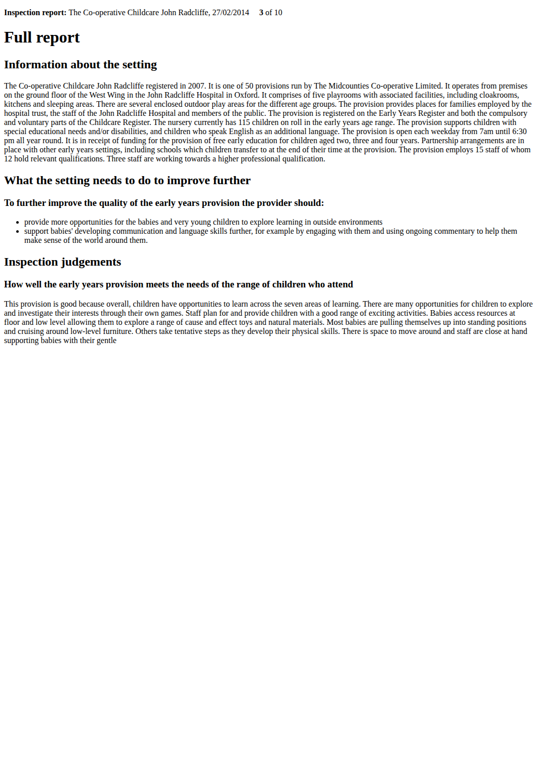Inspection report: The Co-operative Childcare John Radcliffe, 27/02/2014 3 of 10
Full report
Information about the setting
The Co-operative Childcare John Radcliffe registered in 2007. It is one of 50 provisions run by The Midcounties Co-operative Limited. It operates from premises on the ground floor of the West Wing in the John Radcliffe Hospital in Oxford. It comprises of five playrooms with associated facilities, including cloakrooms, kitchens and sleeping areas. There are several enclosed outdoor play areas for the different age groups. The provision provides places for families employed by the hospital trust, the staff of the John Radcliffe Hospital and members of the public. The provision is registered on the Early Years Register and both the compulsory and voluntary parts of the Childcare Register. The nursery currently has 115 children on roll in the early years age range. The provision supports children with special educational needs and/or disabilities, and children who speak English as an additional language. The provision is open each weekday from 7am until 6:30 pm all year round. It is in receipt of funding for the provision of free early education for children aged two, three and four years. Partnership arrangements are in place with other early years settings, including schools which children transfer to at the end of their time at the provision. The provision employs 15 staff of whom 12 hold relevant qualifications. Three staff are working towards a higher professional qualification.
What the setting needs to do to improve further
To further improve the quality of the early years provision the provider should:
provide more opportunities for the babies and very young children to explore learning in outside environments
support babies' developing communication and language skills further, for example by engaging with them and using ongoing commentary to help them make sense of the world around them.
Inspection judgements
How well the early years provision meets the needs of the range of children who attend
This provision is good because overall, children have opportunities to learn across the seven areas of learning. There are many opportunities for children to explore and investigate their interests through their own games. Staff plan for and provide children with a good range of exciting activities. Babies access resources at floor and low level allowing them to explore a range of cause and effect toys and natural materials. Most babies are pulling themselves up into standing positions and cruising around low-level furniture. Others take tentative steps as they develop their physical skills. There is space to move around and staff are close at hand supporting babies with their gentle